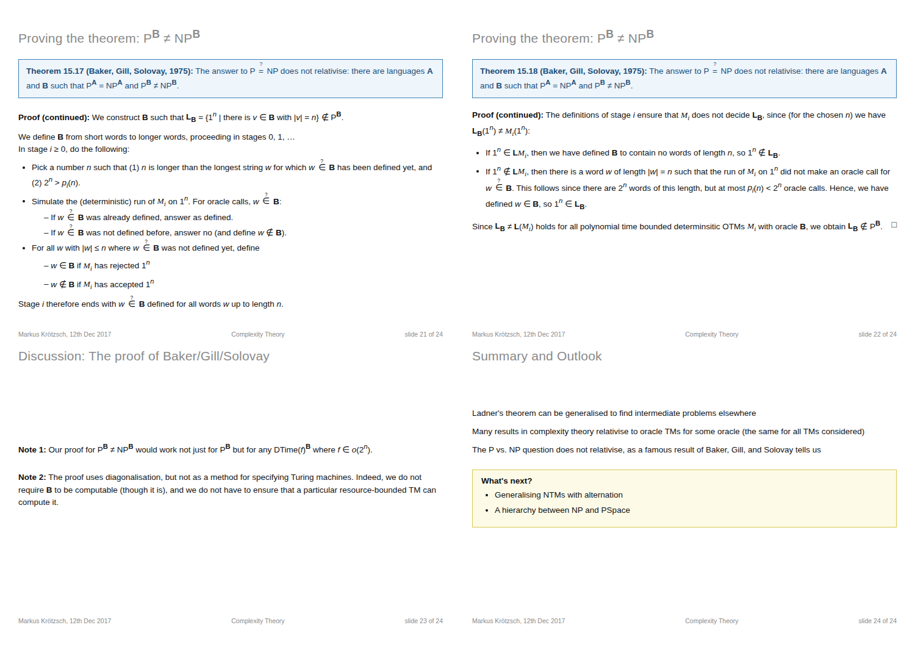Proving the theorem: PB ≠ NPB
Theorem 15.17 (Baker, Gill, Solovay, 1975): The answer to P ?= NP does not relativise: there are languages A and B such that PA = NPA and PB ≠ NPB.
Proof (continued): We construct B such that LB = {1n | there is v ∈ B with |v| = n} ∉ PB.
We define B from short words to longer words, proceeding in stages 0, 1, …
In stage i ≥ 0, do the following:
Pick a number n such that (1) n is longer than the longest string w for which w ?∈ B has been defined yet, and (2) 2n > pi(n).
Simulate the (deterministic) run of Mi on 1n. For oracle calls, w ?∈ B:
If w ?∈ B was already defined, answer as defined.
If w ?∈ B was not defined before, answer no (and define w ∉ B).
For all w with |w| ≤ n where w ?∈ B was not defined yet, define
w ∈ B if Mi has rejected 1n
w ∉ B if Mi has accepted 1n
Stage i therefore ends with w ?∈ B defined for all words w up to length n.
Markus Krötzsch, 12th Dec 2017
Complexity Theory
slide 21 of 24
Proving the theorem: PB ≠ NPB
Theorem 15.18 (Baker, Gill, Solovay, 1975): The answer to P ?= NP does not relativise: there are languages A and B such that PA = NPA and PB ≠ NPB.
Proof (continued): The definitions of stage i ensure that Mi does not decide LB, since (for the chosen n) we have LB(1n) ≠ Mi(1n):
If 1n ∈ LMi, then we have defined B to contain no words of length n, so 1n ∉ LB.
If 1n ∉ LMi, then there is a word w of length |w| = n such that the run of Mi on 1n did not make an oracle call for w ?∈ B. This follows since there are 2n words of this length, but at most pi(n) < 2n oracle calls. Hence, we have defined w ∈ B, so 1n ∈ LB.
Since LB ≠ L(Mi) holds for all polynomial time bounded determinsitic OTMs Mi with oracle B, we obtain LB ∉ PB. □
Markus Krötzsch, 12th Dec 2017
Complexity Theory
slide 22 of 24
Discussion: The proof of Baker/Gill/Solovay
Note 1: Our proof for PB ≠ NPB would work not just for PB but for any DTime(f)B where f ∈ o(2n).
Note 2: The proof uses diagonalisation, but not as a method for specifying Turing machines. Indeed, we do not require B to be computable (though it is), and we do not have to ensure that a particular resource-bounded TM can compute it.
Markus Krötzsch, 12th Dec 2017
Complexity Theory
slide 23 of 24
Summary and Outlook
Ladner's theorem can be generalised to find intermediate problems elsewhere
Many results in complexity theory relativise to oracle TMs for some oracle (the same for all TMs considered)
The P vs. NP question does not relativise, as a famous result of Baker, Gill, and Solovay tells us
What's next?
Generalising NTMs with alternation
A hierarchy between NP and PSpace
Markus Krötzsch, 12th Dec 2017
Complexity Theory
slide 24 of 24